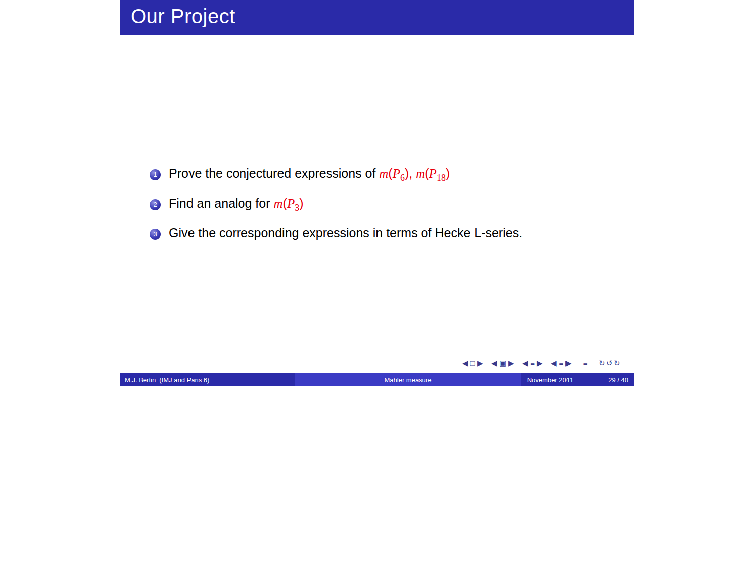Our Project
1 Prove the conjectured expressions of m(P6), m(P18)
2 Find an analog for m(P3)
3 Give the corresponding expressions in terms of Hecke L-series.
◀□▶ ◀▣▶ ◀≡▶ ◀≡▶ ≡ ↻↺↻
M.J. Bertin (IMJ and Paris 6)
Mahler measure
November 201129 / 40